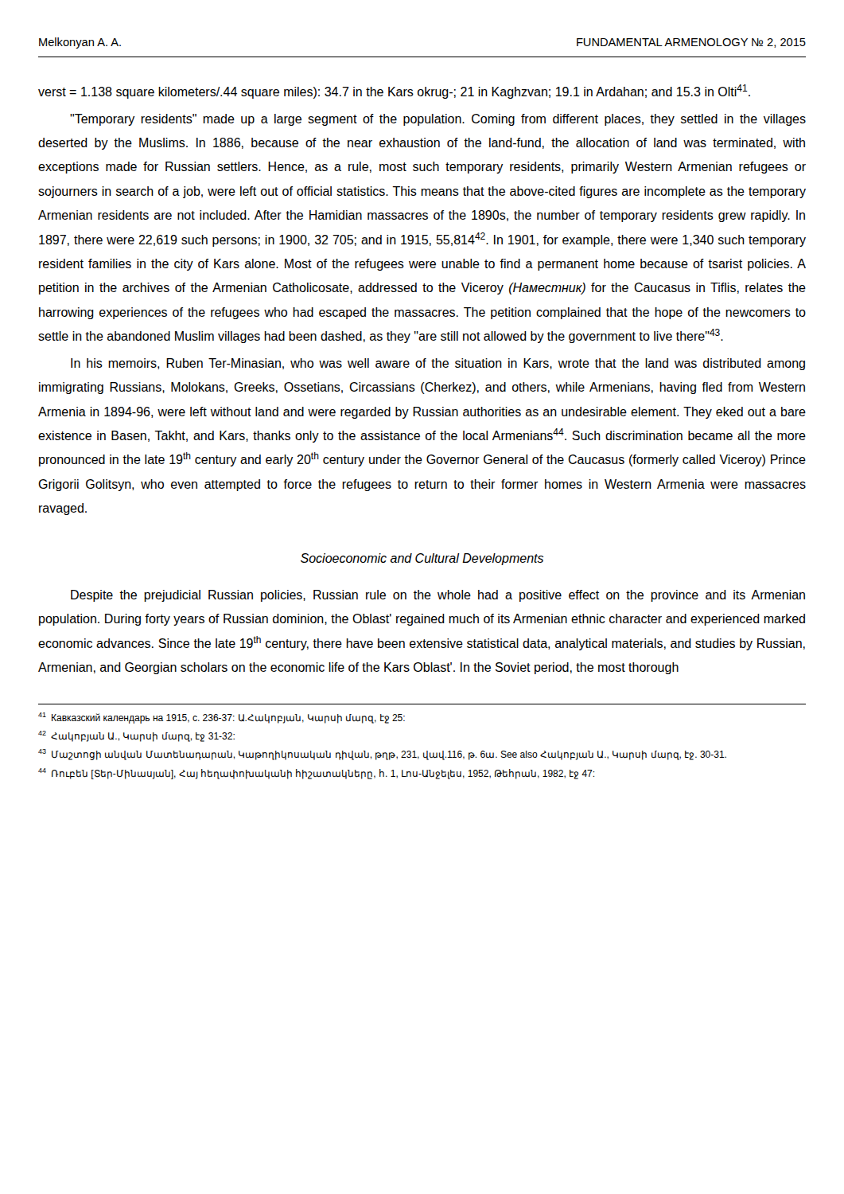Melkonyan A. A.
FUNDAMENTAL ARMENOLOGY № 2, 2015
verst = 1.138 square kilometers/.44 square miles): 34.7 in the Kars okrug-; 21 in Kaghzvan; 19.1 in Ardahan; and 15.3 in Olti41.
"Temporary residents" made up a large segment of the population. Coming from different places, they settled in the villages deserted by the Muslims. In 1886, because of the near exhaustion of the land-fund, the allocation of land was terminated, with exceptions made for Russian settlers. Hence, as a rule, most such temporary residents, primarily Western Armenian refugees or sojourners in search of a job, were left out of official statistics. This means that the above-cited figures are incomplete as the temporary Armenian residents are not included. After the Hamidian massacres of the 1890s, the number of temporary residents grew rapidly. In 1897, there were 22,619 such persons; in 1900, 32 705; and in 1915, 55,81442. In 1901, for example, there were 1,340 such temporary resident families in the city of Kars alone. Most of the refugees were unable to find a permanent home because of tsarist policies. A petition in the archives of the Armenian Catholicosate, addressed to the Viceroy (Наместник) for the Caucasus in Tiflis, relates the harrowing experiences of the refugees who had escaped the massacres. The petition complained that the hope of the newcomers to settle in the abandoned Muslim villages had been dashed, as they "are still not allowed by the government to live there"43.
In his memoirs, Ruben Ter-Minasian, who was well aware of the situation in Kars, wrote that the land was distributed among immigrating Russians, Molokans, Greeks, Ossetians, Circassians (Cherkez), and others, while Armenians, having fled from Western Armenia in 1894-96, were left without land and were regarded by Russian authorities as an undesirable element. They eked out a bare existence in Basen, Takht, and Kars, thanks only to the assistance of the local Armenians44. Such discrimination became all the more pronounced in the late 19th century and early 20th century under the Governor General of the Caucasus (formerly called Viceroy) Prince Grigorii Golitsyn, who even attempted to force the refugees to return to their former homes in Western Armenia were massacres ravaged.
Socioeconomic and Cultural Developments
Despite the prejudicial Russian policies, Russian rule on the whole had a positive effect on the province and its Armenian population. During forty years of Russian dominion, the Oblast' regained much of its Armenian ethnic character and experienced marked economic advances. Since the late 19th century, there have been extensive statistical data, analytical materials, and studies by Russian, Armenian, and Georgian scholars on the economic life of the Kars Oblast'. In the Soviet period, the most thorough
41 Кавказский календарь на 1915, с. 236-37: Ա.Հակոբյան, Կարսի մարզ, էջ 25:
42 Հակոբյան Ա., Կարսի մարզ, էջ 31-32:
43 Մաշտոցի անվան Մատենադարան, Կաթողիկոսական դիվան, թղթ, 231, վավ.116, թ. 6ա. See also Հակոբյան Ա., Կարսի մարզ, էջ. 30-31.
44 Ռուբեն [Տեր-Մինասյան], Հայ հեղափոխականի հիշատակները, հ. 1, Լոս-Անջելես, 1952, Թեհրան, 1982, էջ 47: